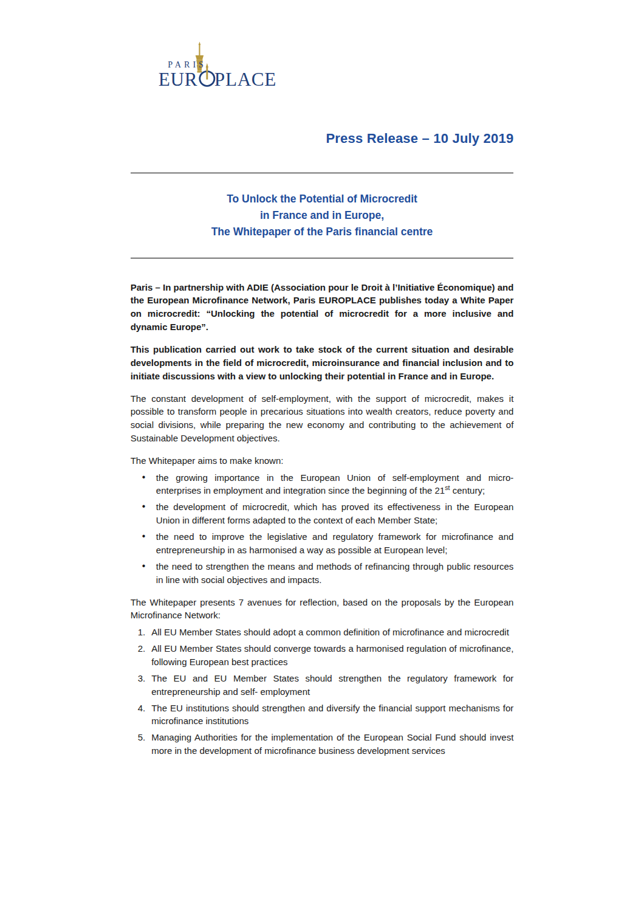PARIS EUR PLACE
Press Release – 10 July 2019
To Unlock the Potential of Microcredit
in France and in Europe,
The Whitepaper of the Paris financial centre
Paris – In partnership with ADIE (Association pour le Droit à l’Initiative Économique) and the European Microfinance Network, Paris EUROPLACE publishes today a White Paper on microcredit: “Unlocking the potential of microcredit for a more inclusive and dynamic Europe”.
This publication carried out work to take stock of the current situation and desirable developments in the field of microcredit, microinsurance and financial inclusion and to initiate discussions with a view to unlocking their potential in France and in Europe.
The constant development of self-employment, with the support of microcredit, makes it possible to transform people in precarious situations into wealth creators, reduce poverty and social divisions, while preparing the new economy and contributing to the achievement of Sustainable Development objectives.
The Whitepaper aims to make known:
the growing importance in the European Union of self-employment and micro-enterprises in employment and integration since the beginning of the 21st century;
the development of microcredit, which has proved its effectiveness in the European Union in different forms adapted to the context of each Member State;
the need to improve the legislative and regulatory framework for microfinance and entrepreneurship in as harmonised a way as possible at European level;
the need to strengthen the means and methods of refinancing through public resources in line with social objectives and impacts.
The Whitepaper presents 7 avenues for reflection, based on the proposals by the European Microfinance Network:
All EU Member States should adopt a common definition of microfinance and microcredit
All EU Member States should converge towards a harmonised regulation of microfinance, following European best practices
The EU and EU Member States should strengthen the regulatory framework for entrepreneurship and self- employment
The EU institutions should strengthen and diversify the financial support mechanisms for microfinance institutions
Managing Authorities for the implementation of the European Social Fund should invest more in the development of microfinance business development services